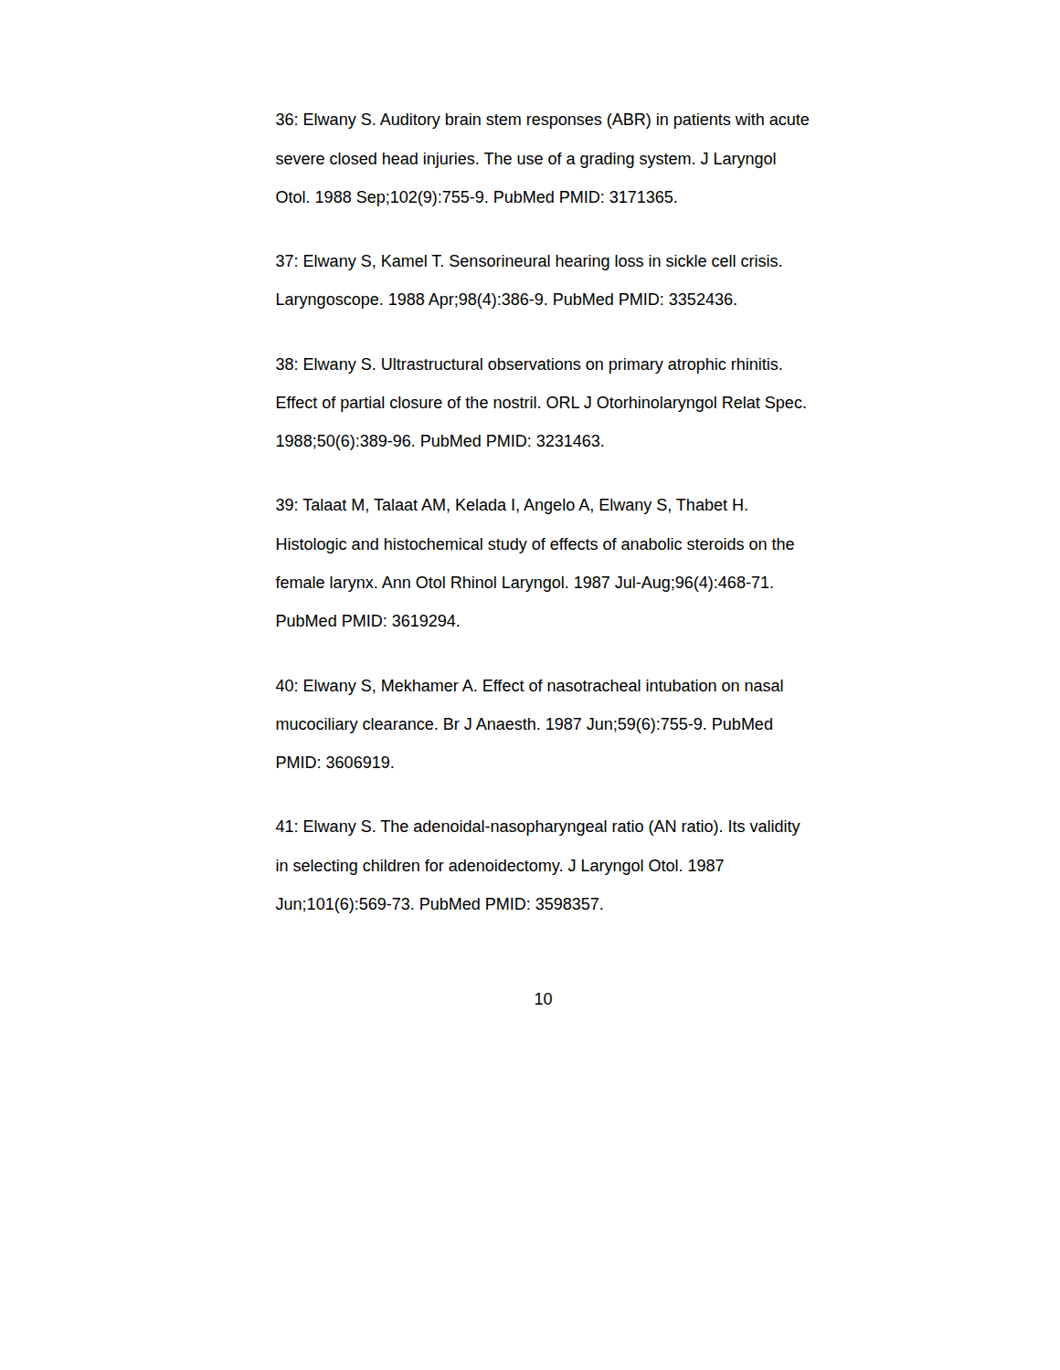36: Elwany S. Auditory brain stem responses (ABR) in patients with acute severe closed head injuries. The use of a grading system. J Laryngol Otol. 1988 Sep;102(9):755-9. PubMed PMID: 3171365.
37: Elwany S, Kamel T. Sensorineural hearing loss in sickle cell crisis. Laryngoscope. 1988 Apr;98(4):386-9. PubMed PMID: 3352436.
38: Elwany S. Ultrastructural observations on primary atrophic rhinitis. Effect of partial closure of the nostril. ORL J Otorhinolaryngol Relat Spec. 1988;50(6):389-96. PubMed PMID: 3231463.
39: Talaat M, Talaat AM, Kelada I, Angelo A, Elwany S, Thabet H. Histologic and histochemical study of effects of anabolic steroids on the female larynx. Ann Otol Rhinol Laryngol. 1987 Jul-Aug;96(4):468-71. PubMed PMID: 3619294.
40: Elwany S, Mekhamer A. Effect of nasotracheal intubation on nasal mucociliary clearance. Br J Anaesth. 1987 Jun;59(6):755-9. PubMed PMID: 3606919.
41: Elwany S. The adenoidal-nasopharyngeal ratio (AN ratio). Its validity in selecting children for adenoidectomy. J Laryngol Otol. 1987 Jun;101(6):569-73. PubMed PMID: 3598357.
10